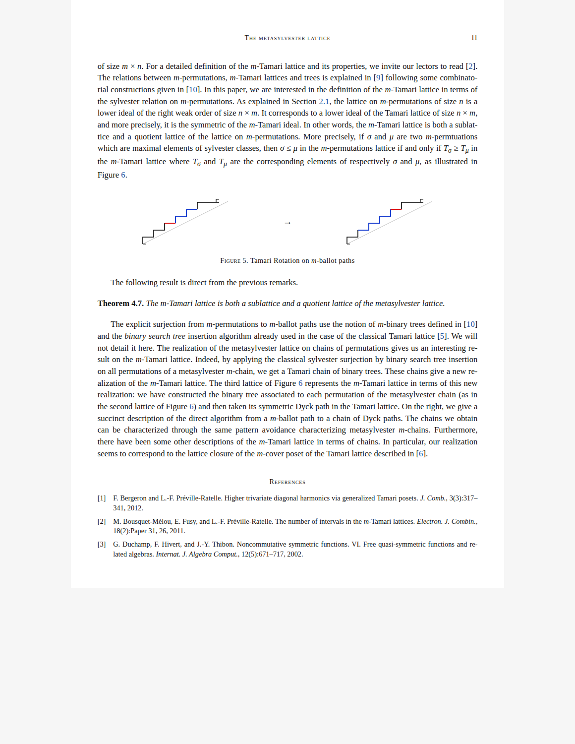The metasylvester lattice 11
of size m × n. For a detailed definition of the m-Tamari lattice and its properties, we invite our lectors to read [2]. The relations between m-permutations, m-Tamari lattices and trees is explained in [9] following some combinatorial constructions given in [10]. In this paper, we are interested in the definition of the m-Tamari lattice in terms of the sylvester relation on m-permutations. As explained in Section 2.1, the lattice on m-permutations of size n is a lower ideal of the right weak order of size n × m. It corresponds to a lower ideal of the Tamari lattice of size n × m, and more precisely, it is the symmetric of the m-Tamari ideal. In other words, the m-Tamari lattice is both a sublattice and a quotient lattice of the lattice on m-permutations. More precisely, if σ and μ are two m-permtuations which are maximal elements of sylvester classes, then σ ≤ μ in the m-permutations lattice if and only if Tσ ≥ Tμ in the m-Tamari lattice where Tσ and Tμ are the corresponding elements of respectively σ and μ, as illustrated in Figure 6.
→
Figure 5. Tamari Rotation on m-ballot paths
The following result is direct from the previous remarks.
Theorem 4.7. The m-Tamari lattice is both a sublattice and a quotient lattice of the metasylvester lattice.
The explicit surjection from m-permutations to m-ballot paths use the notion of m-binary trees defined in [10] and the binary search tree insertion algorithm already used in the case of the classical Tamari lattice [5]. We will not detail it here. The realization of the metasylvester lattice on chains of permutations gives us an interesting result on the m-Tamari lattice. Indeed, by applying the classical sylvester surjection by binary search tree insertion on all permutations of a metasylvester m-chain, we get a Tamari chain of binary trees. These chains give a new realization of the m-Tamari lattice. The third lattice of Figure 6 represents the m-Tamari lattice in terms of this new realization: we have constructed the binary tree associated to each permutation of the metasylvester chain (as in the second lattice of Figure 6) and then taken its symmetric Dyck path in the Tamari lattice. On the right, we give a succinct description of the direct algorithm from a m-ballot path to a chain of Dyck paths. The chains we obtain can be characterized through the same pattern avoidance characterizing metasylvester m-chains. Furthermore, there have been some other descriptions of the m-Tamari lattice in terms of chains. In particular, our realization seems to correspond to the lattice closure of the m-cover poset of the Tamari lattice described in [6].
References
[1] F. Bergeron and L.-F. Préville-Ratelle. Higher trivariate diagonal harmonics via generalized Tamari posets. J. Comb., 3(3):317–341, 2012.
[2] M. Bousquet-Mélou, E. Fusy, and L.-F. Préville-Ratelle. The number of intervals in the m-Tamari lattices. Electron. J. Combin., 18(2):Paper 31, 26, 2011.
[3] G. Duchamp, F. Hivert, and J.-Y. Thibon. Noncommutative symmetric functions. VI. Free quasi-symmetric functions and related algebras. Internat. J. Algebra Comput., 12(5):671–717, 2002.